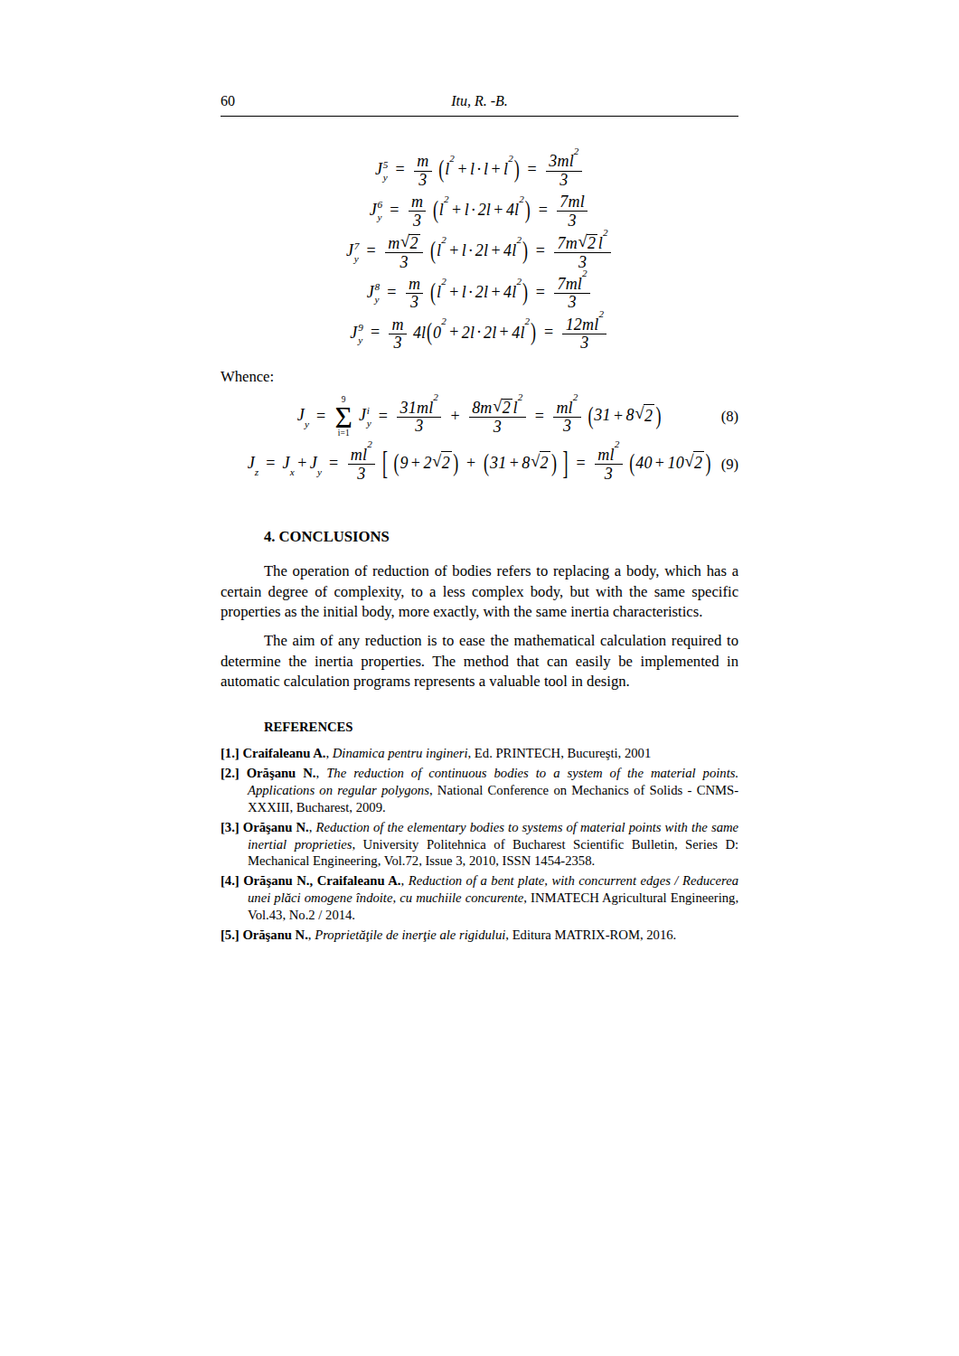60 Itu, R. -B.
J5 y = m 3 (l2+l·l+l2) = 3ml23
J6 y = m 3 (l2+l·2l+4l2) = 7ml 3
J7 y = m23 (l2+l·2l+4l2) = 7m2l23
J8 y = m 3 (l2+l·2l+4l2) = 7ml23
J9 y = m 3 4l(02+2l·2l+4l2) = 12ml23
Whence:
Jy = 9 Σi=1 Jiy = 31ml23 + 8m2l23 = ml23 (31+82) (8)
Jz = Jx+Jy = ml23 [ (9+22) + (31+82) ] = ml23 (40+102) (9)
4. CONCLUSIONS
The operation of reduction of bodies refers to replacing a body, which has a certain degree of complexity, to a less complex body, but with the same specific properties as the initial body, more exactly, with the same inertia characteristics.
The aim of any reduction is to ease the mathematical calculation required to determine the inertia properties. The method that can easily be implemented in automatic calculation programs represents a valuable tool in design.
REFERENCES
[1.] Craifaleanu A., Dinamica pentru ingineri, Ed. PRINTECH, Bucureşti, 2001
[2.] Orăşanu N., The reduction of continuous bodies to a system of the material points. Applications on regular polygons, National Conference on Mechanics of Solids - CNMS-XXXIII, Bucharest, 2009.
[3.] Orăşanu N., Reduction of the elementary bodies to systems of material points with the same inertial proprieties, University Politehnica of Bucharest Scientific Bulletin, Series D: Mechanical Engineering, Vol.72, Issue 3, 2010, ISSN 1454-2358.
[4.] Orăşanu N., Craifaleanu A., Reduction of a bent plate, with concurrent edges / Reducerea unei plăci omogene îndoite, cu muchiile concurente, INMATECH Agricultural Engineering, Vol.43, No.2 / 2014.
[5.] Orăşanu N., Proprietăţile de inerţie ale rigidului, Editura MATRIX-ROM, 2016.